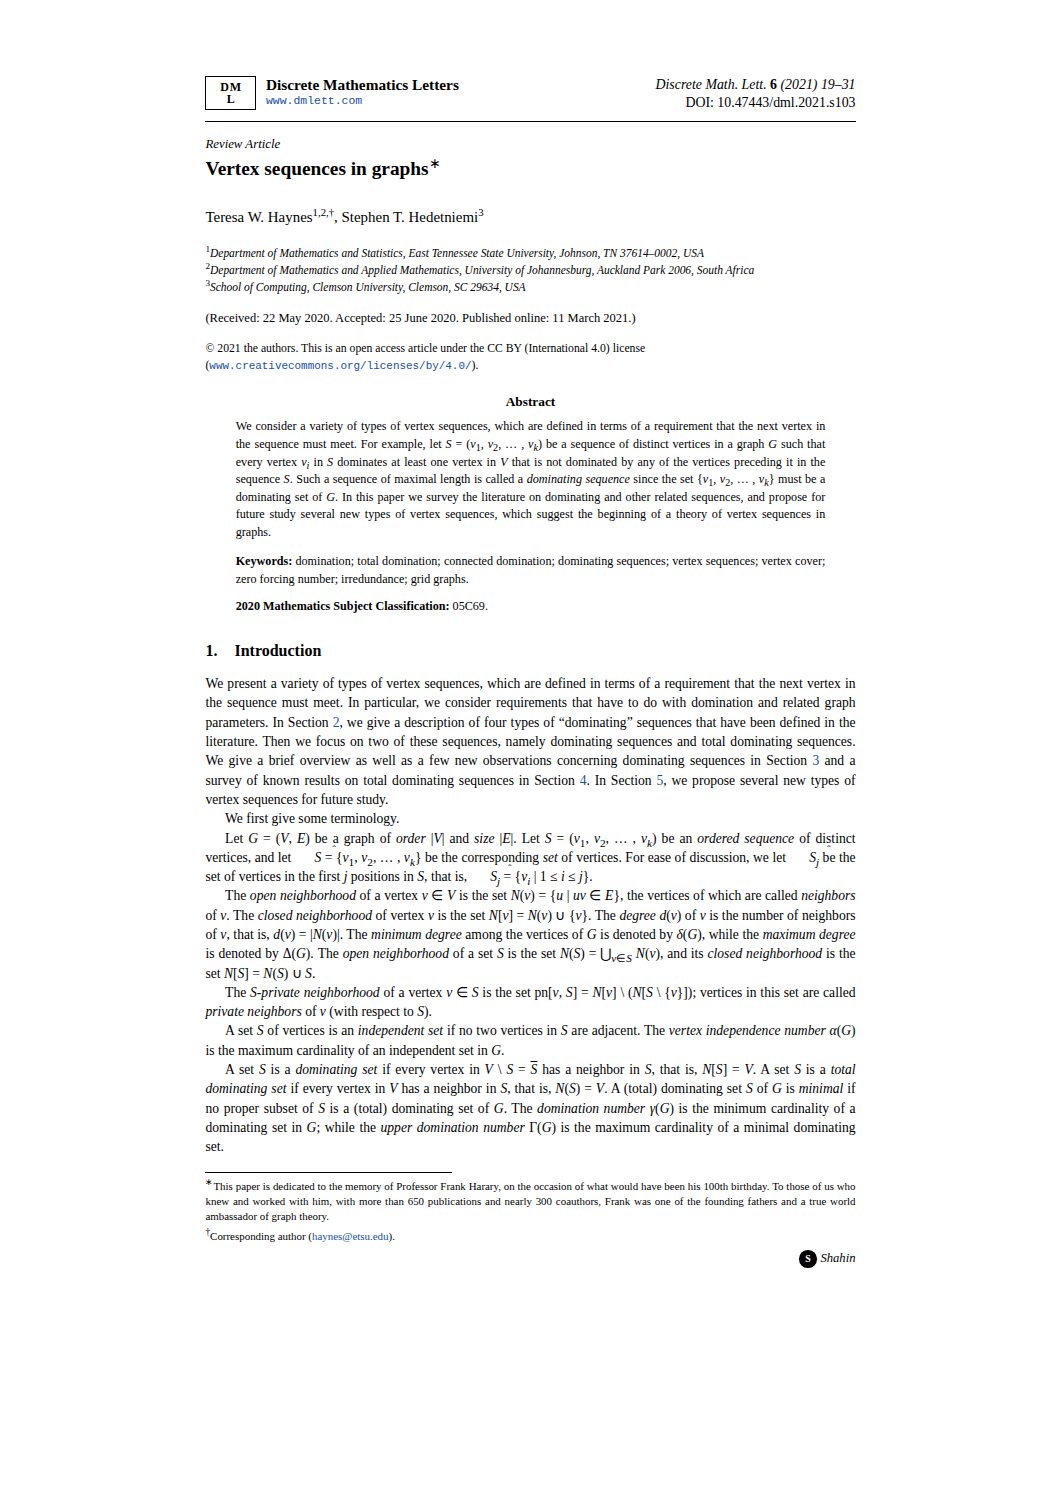DM L
Discrete Mathematics Letters
www.dmlett.com
Discrete Math. Lett. 6 (2021) 19–31
DOI: 10.47443/dml.2021.s103
Review Article
Vertex sequences in graphs∗
Teresa W. Haynes1,2,†, Stephen T. Hedetniemi3
1Department of Mathematics and Statistics, East Tennessee State University, Johnson, TN 37614–0002, USA
2Department of Mathematics and Applied Mathematics, University of Johannesburg, Auckland Park 2006, South Africa
3School of Computing, Clemson University, Clemson, SC 29634, USA
(Received: 22 May 2020. Accepted: 25 June 2020. Published online: 11 March 2021.)
© 2021 the authors. This is an open access article under the CC BY (International 4.0) license (www.creativecommons.org/licenses/by/4.0/).
Abstract
We consider a variety of types of vertex sequences, which are defined in terms of a requirement that the next vertex in the sequence must meet. For example, let S = (v1, v2, … , vk) be a sequence of distinct vertices in a graph G such that every vertex vi in S dominates at least one vertex in V that is not dominated by any of the vertices preceding it in the sequence S. Such a sequence of maximal length is called a dominating sequence since the set {v1, v2, … , vk} must be a dominating set of G. In this paper we survey the literature on dominating and other related sequences, and propose for future study several new types of vertex sequences, which suggest the beginning of a theory of vertex sequences in graphs.
Keywords: domination; total domination; connected domination; dominating sequences; vertex sequences; vertex cover; zero forcing number; irredundance; grid graphs.
2020 Mathematics Subject Classification: 05C69.
1. Introduction
We present a variety of types of vertex sequences, which are defined in terms of a requirement that the next vertex in the sequence must meet. In particular, we consider requirements that have to do with domination and related graph parameters. In Section 2, we give a description of four types of “dominating” sequences that have been defined in the literature. Then we focus on two of these sequences, namely dominating sequences and total dominating sequences. We give a brief overview as well as a few new observations concerning dominating sequences in Section 3 and a survey of known results on total dominating sequences in Section 4. In Section 5, we propose several new types of vertex sequences for future study.
We first give some terminology.
Let G = (V, E) be a graph of order |V| and size |E|. Let S = (v1, v2, … , vk) be an ordered sequence of distinct vertices, and let Ŝ = {v1, v2, … , vk} be the corresponding set of vertices. For ease of discussion, we let Ŝj be the set of vertices in the first j positions in S, that is, Ŝj = {vi | 1 ≤ i ≤ j}.
The open neighborhood of a vertex v ∈ V is the set N(v) = {u | uv ∈ E}, the vertices of which are called neighbors of v. The closed neighborhood of vertex v is the set N[v] = N(v) ∪ {v}. The degree d(v) of v is the number of neighbors of v, that is, d(v) = |N(v)|. The minimum degree among the vertices of G is denoted by δ(G), while the maximum degree is denoted by Δ(G). The open neighborhood of a set S is the set N(S) = ⋃v∈S N(v), and its closed neighborhood is the set N[S] = N(S) ∪ S.
The S-private neighborhood of a vertex v ∈ S is the set pn[v, S] = N[v] \ (N[S \ {v}]); vertices in this set are called private neighbors of v (with respect to S).
A set S of vertices is an independent set if no two vertices in S are adjacent. The vertex independence number α(G) is the maximum cardinality of an independent set in G.
A set S is a dominating set if every vertex in V \ S = S has a neighbor in S, that is, N[S] = V. A set S is a total dominating set if every vertex in V has a neighbor in S, that is, N(S) = V. A (total) dominating set S of G is minimal if no proper subset of S is a (total) dominating set of G. The domination number γ(G) is the minimum cardinality of a dominating set in G; while the upper domination number Γ(G) is the maximum cardinality of a minimal dominating set.
∗This paper is dedicated to the memory of Professor Frank Harary, on the occasion of what would have been his 100th birthday. To those of us who knew and worked with him, with more than 650 publications and nearly 300 coauthors, Frank was one of the founding fathers and a true world ambassador of graph theory.
†Corresponding author (haynes@etsu.edu).
SShahin